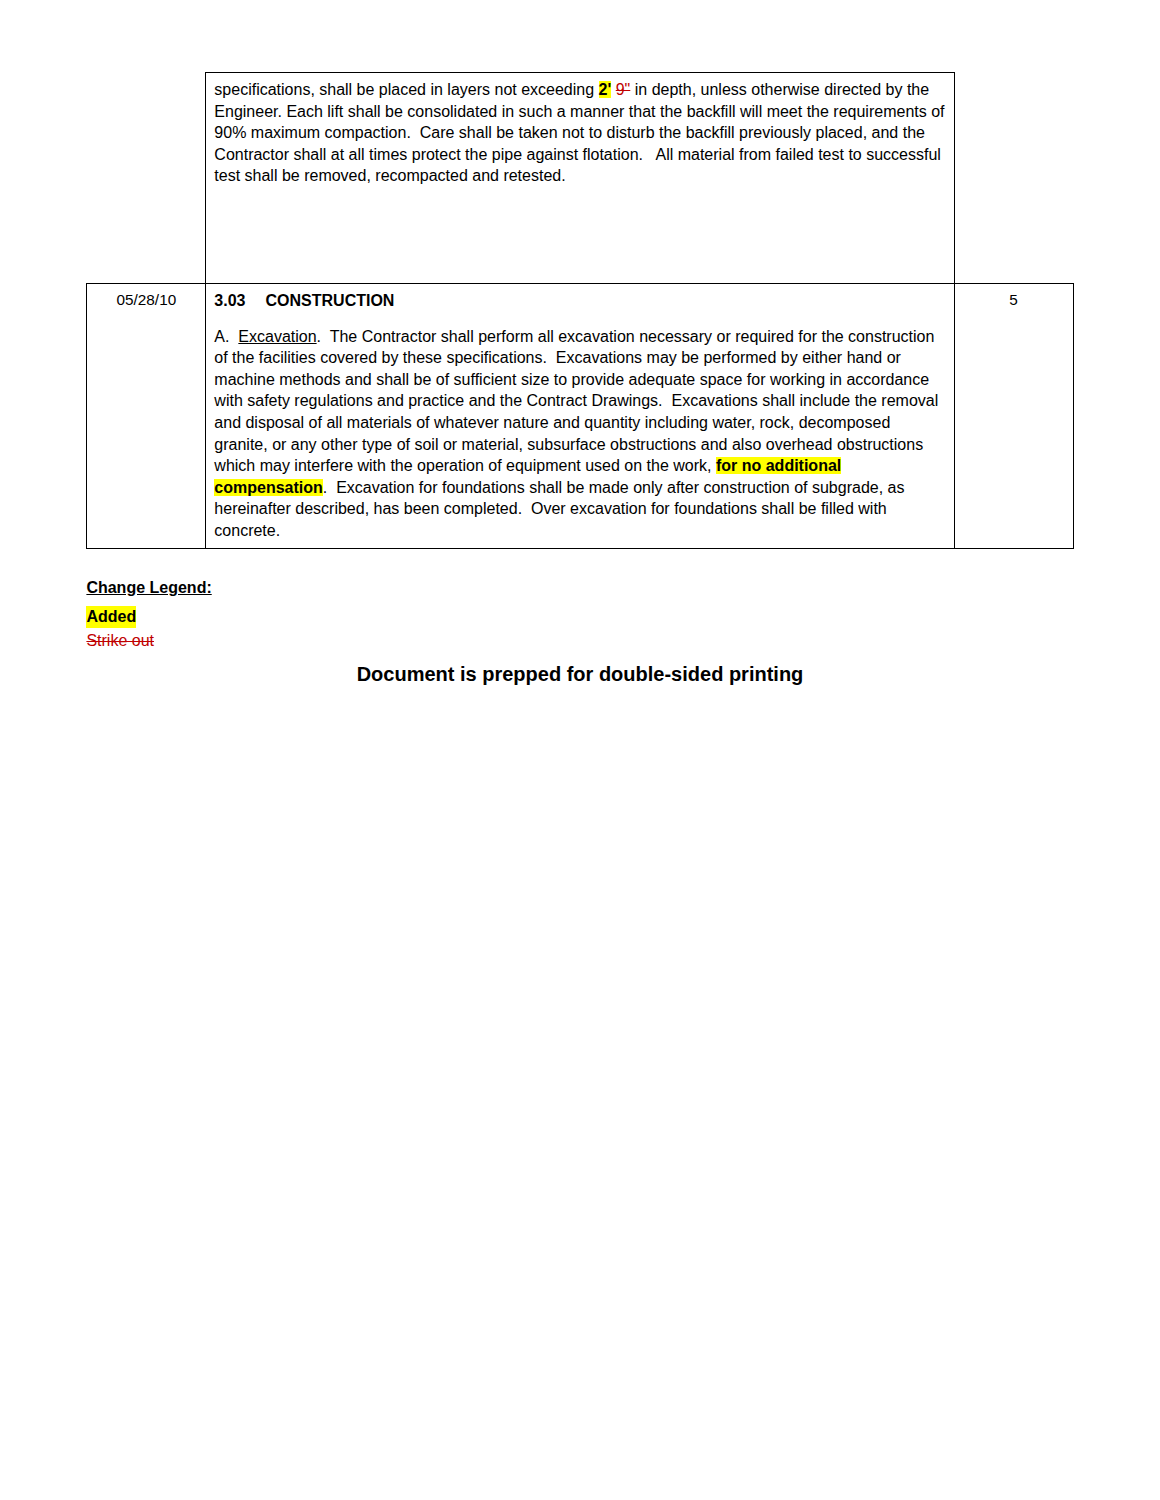| | specifications, shall be placed in layers not exceeding 2' 9" in depth, unless otherwise directed by the Engineer. Each lift shall be consolidated in such a manner that the backfill will meet the requirements of 90% maximum compaction. Care shall be taken not to disturb the backfill previously placed, and the Contractor shall at all times protect the pipe against flotation. All material from failed test to successful test shall be removed, recompacted and retested. | |
| 05/28/10 | 3.03 CONSTRUCTION A. Excavation . The Contractor shall perform all excavation necessary or required for the construction of the facilities covered by these specifications. Excavations may be performed by either hand or machine methods and shall be of sufficient size to provide adequate space for working in accordance with safety regulations and practice and the Contract Drawings. Excavations shall include the removal and disposal of all materials of whatever nature and quantity including water, rock, decomposed granite, or any other type of soil or material, subsurface obstructions and also overhead obstructions which may interfere with the operation of equipment used on the work, for no additional compensation . Excavation for foundations shall be made only after construction of subgrade, as hereinafter described, has been completed. Over excavation for foundations shall be filled with concrete. | 5 |
Change Legend:
Added
Strike out
Document is prepped for double-sided printing